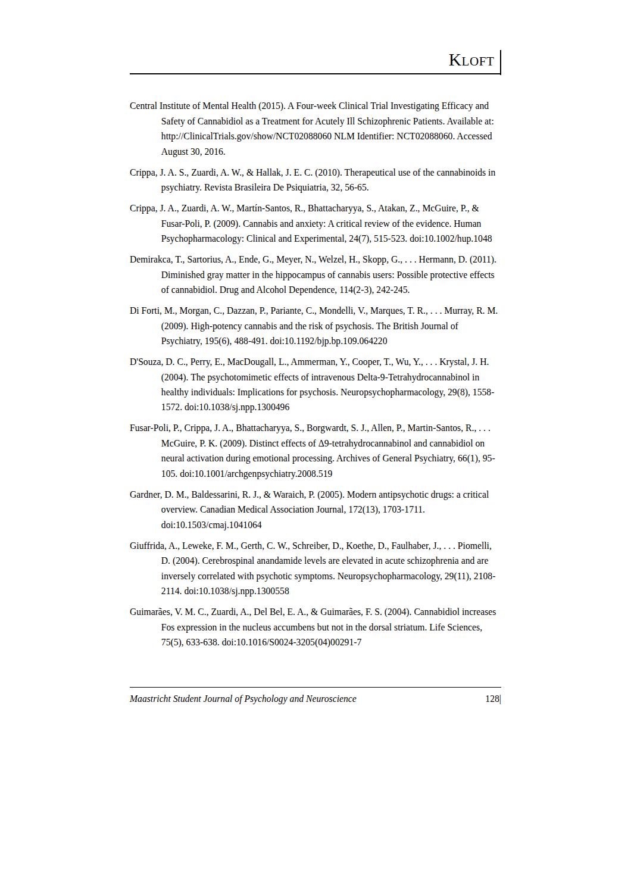Kloft
Central Institute of Mental Health (2015). A Four-week Clinical Trial Investigating Efficacy and Safety of Cannabidiol as a Treatment for Acutely Ill Schizophrenic Patients. Available at: http://ClinicalTrials.gov/show/NCT02088060 NLM Identifier: NCT02088060. Accessed August 30, 2016.
Crippa, J. A. S., Zuardi, A. W., & Hallak, J. E. C. (2010). Therapeutical use of the cannabinoids in psychiatry. Revista Brasileira De Psiquiatria, 32, 56-65.
Crippa, J. A., Zuardi, A. W., Martín-Santos, R., Bhattacharyya, S., Atakan, Z., McGuire, P., & Fusar-Poli, P. (2009). Cannabis and anxiety: A critical review of the evidence. Human Psychopharmacology: Clinical and Experimental, 24(7), 515-523. doi:10.1002/hup.1048
Demirakca, T., Sartorius, A., Ende, G., Meyer, N., Welzel, H., Skopp, G., . . . Hermann, D. (2011). Diminished gray matter in the hippocampus of cannabis users: Possible protective effects of cannabidiol. Drug and Alcohol Dependence, 114(2-3), 242-245.
Di Forti, M., Morgan, C., Dazzan, P., Pariante, C., Mondelli, V., Marques, T. R., . . . Murray, R. M. (2009). High-potency cannabis and the risk of psychosis. The British Journal of Psychiatry, 195(6), 488-491. doi:10.1192/bjp.bp.109.064220
D'Souza, D. C., Perry, E., MacDougall, L., Ammerman, Y., Cooper, T., Wu, Y., . . . Krystal, J. H. (2004). The psychotomimetic effects of intravenous Delta-9-Tetrahydrocannabinol in healthy individuals: Implications for psychosis. Neuropsychopharmacology, 29(8), 1558-1572. doi:10.1038/sj.npp.1300496
Fusar-Poli, P., Crippa, J. A., Bhattacharyya, S., Borgwardt, S. J., Allen, P., Martin-Santos, R., . . . McGuire, P. K. (2009). Distinct effects of Δ9-tetrahydrocannabinol and cannabidiol on neural activation during emotional processing. Archives of General Psychiatry, 66(1), 95-105. doi:10.1001/archgenpsychiatry.2008.519
Gardner, D. M., Baldessarini, R. J., & Waraich, P. (2005). Modern antipsychotic drugs: a critical overview. Canadian Medical Association Journal, 172(13), 1703-1711. doi:10.1503/cmaj.1041064
Giuffrida, A., Leweke, F. M., Gerth, C. W., Schreiber, D., Koethe, D., Faulhaber, J., . . . Piomelli, D. (2004). Cerebrospinal anandamide levels are elevated in acute schizophrenia and are inversely correlated with psychotic symptoms. Neuropsychopharmacology, 29(11), 2108-2114. doi:10.1038/sj.npp.1300558
Guimarães, V. M. C., Zuardi, A., Del Bel, E. A., & Guimarães, F. S. (2004). Cannabidiol increases Fos expression in the nucleus accumbens but not in the dorsal striatum. Life Sciences, 75(5), 633-638. doi:10.1016/S0024-3205(04)00291-7
Maastricht Student Journal of Psychology and Neuroscience 128|